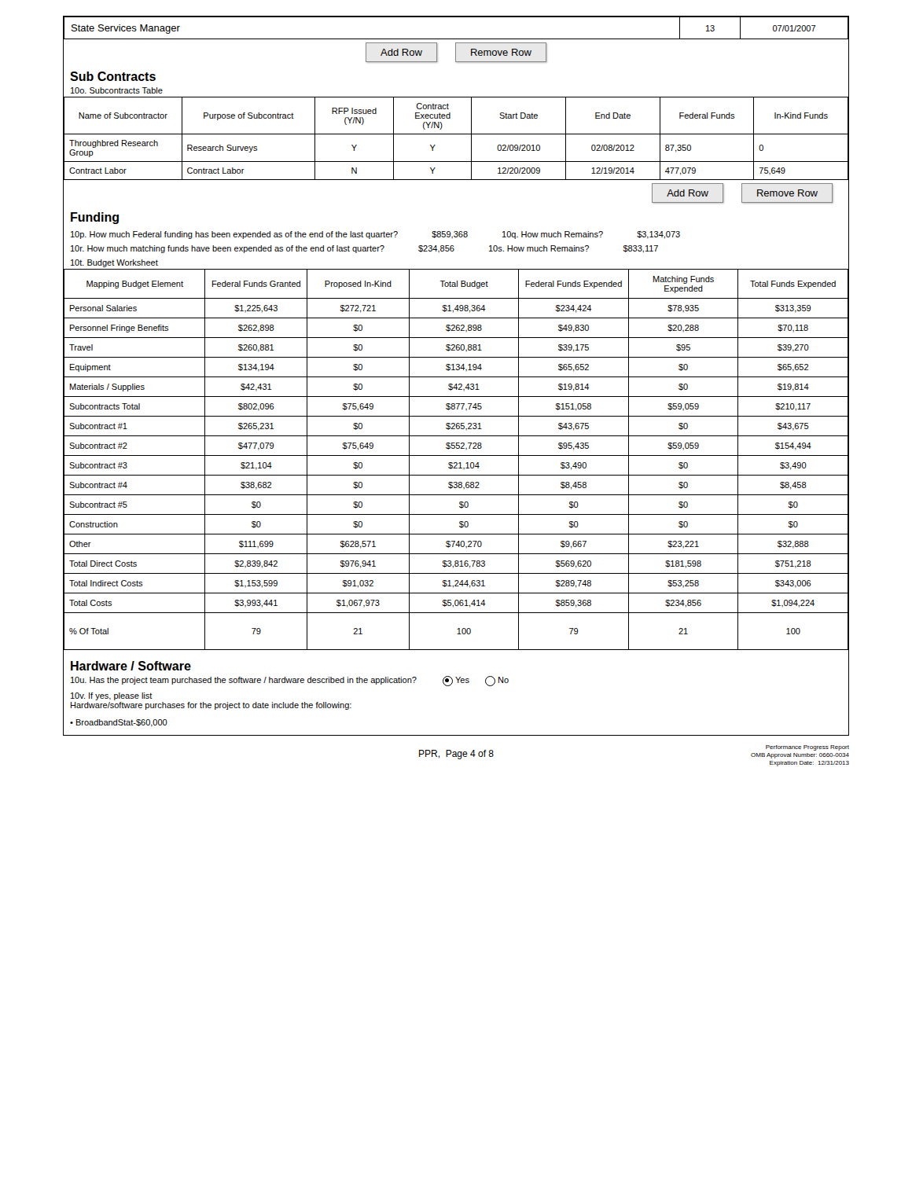| State Services Manager | 13 | 07/01/2007 |
Add Row Remove Row
Sub Contracts
10o. Subcontracts Table
| Name of Subcontractor | Purpose of Subcontract | RFP Issued (Y/N) | Contract Executed (Y/N) | Start Date | End Date | Federal Funds | In-Kind Funds |
| --- | --- | --- | --- | --- | --- | --- | --- |
| Throughbred Research Group | Research Surveys | Y | Y | 02/09/2010 | 02/08/2012 | 87,350 | 0 |
| Contract Labor | Contract Labor | N | Y | 12/20/2009 | 12/19/2014 | 477,079 | 75,649 |
Add Row Remove Row
Funding
10p. How much Federal funding has been expended as of the end of the last quarter? $859,368 10q. How much Remains? $3,134,073
10r. How much matching funds have been expended as of the end of last quarter? $234,856 10s. How much Remains? $833,117
10t. Budget Worksheet
| Mapping Budget Element | Federal Funds Granted | Proposed In-Kind | Total Budget | Federal Funds Expended | Matching Funds Expended | Total Funds Expended |
| --- | --- | --- | --- | --- | --- | --- |
| Personal Salaries | $1,225,643 | $272,721 | $1,498,364 | $234,424 | $78,935 | $313,359 |
| Personnel Fringe Benefits | $262,898 | $0 | $262,898 | $49,830 | $20,288 | $70,118 |
| Travel | $260,881 | $0 | $260,881 | $39,175 | $95 | $39,270 |
| Equipment | $134,194 | $0 | $134,194 | $65,652 | $0 | $65,652 |
| Materials / Supplies | $42,431 | $0 | $42,431 | $19,814 | $0 | $19,814 |
| Subcontracts Total | $802,096 | $75,649 | $877,745 | $151,058 | $59,059 | $210,117 |
| Subcontract #1 | $265,231 | $0 | $265,231 | $43,675 | $0 | $43,675 |
| Subcontract #2 | $477,079 | $75,649 | $552,728 | $95,435 | $59,059 | $154,494 |
| Subcontract #3 | $21,104 | $0 | $21,104 | $3,490 | $0 | $3,490 |
| Subcontract #4 | $38,682 | $0 | $38,682 | $8,458 | $0 | $8,458 |
| Subcontract #5 | $0 | $0 | $0 | $0 | $0 | $0 |
| Construction | $0 | $0 | $0 | $0 | $0 | $0 |
| Other | $111,699 | $628,571 | $740,270 | $9,667 | $23,221 | $32,888 |
| Total Direct Costs | $2,839,842 | $976,941 | $3,816,783 | $569,620 | $181,598 | $751,218 |
| Total Indirect Costs | $1,153,599 | $91,032 | $1,244,631 | $289,748 | $53,258 | $343,006 |
| Total Costs | $3,993,441 | $1,067,973 | $5,061,414 | $859,368 | $234,856 | $1,094,224 |
| % Of Total | 79 | 21 | 100 | 79 | 21 | 100 |
Hardware / Software
10u. Has the project team purchased the software / hardware described in the application? Yes No
10v. If yes, please list
Hardware/software purchases for the project to date include the following:
• BroadbandStat-$60,000
PPR, Page 4 of 8
Performance Progress Report
OMB Approval Number: 0660-0034
Expiration Date: 12/31/2013